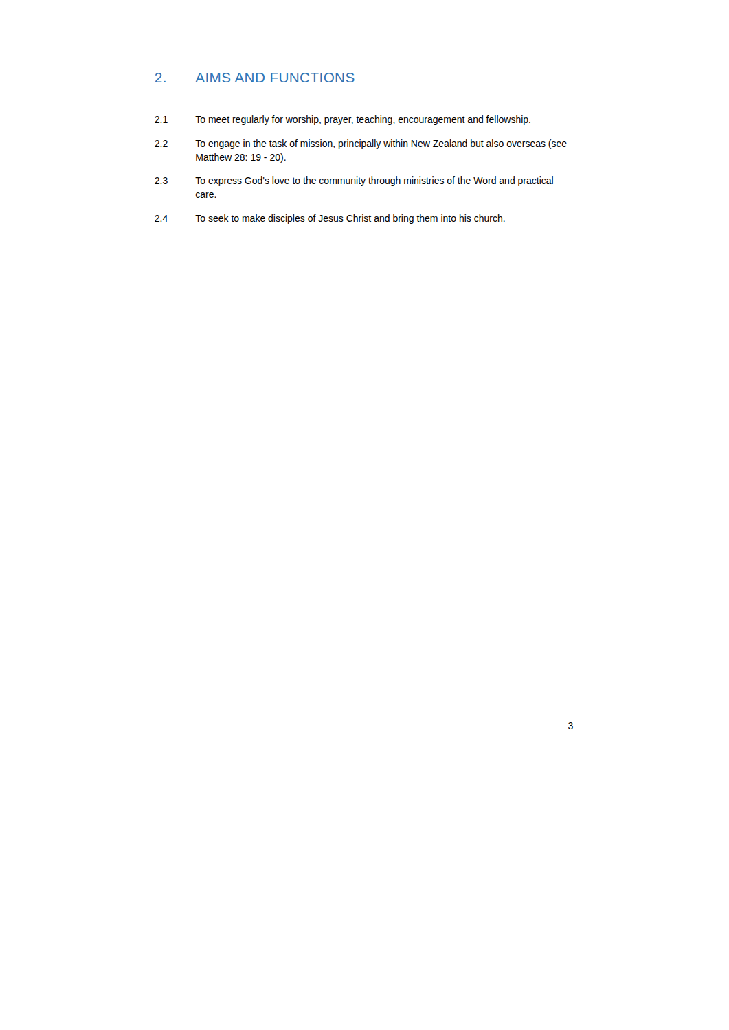2. AIMS AND FUNCTIONS
2.1 To meet regularly for worship, prayer, teaching, encouragement and fellowship.
2.2 To engage in the task of mission, principally within New Zealand but also overseas (see Matthew 28: 19 - 20).
2.3 To express God's love to the community through ministries of the Word and practical care.
2.4 To seek to make disciples of Jesus Christ and bring them into his church.
3